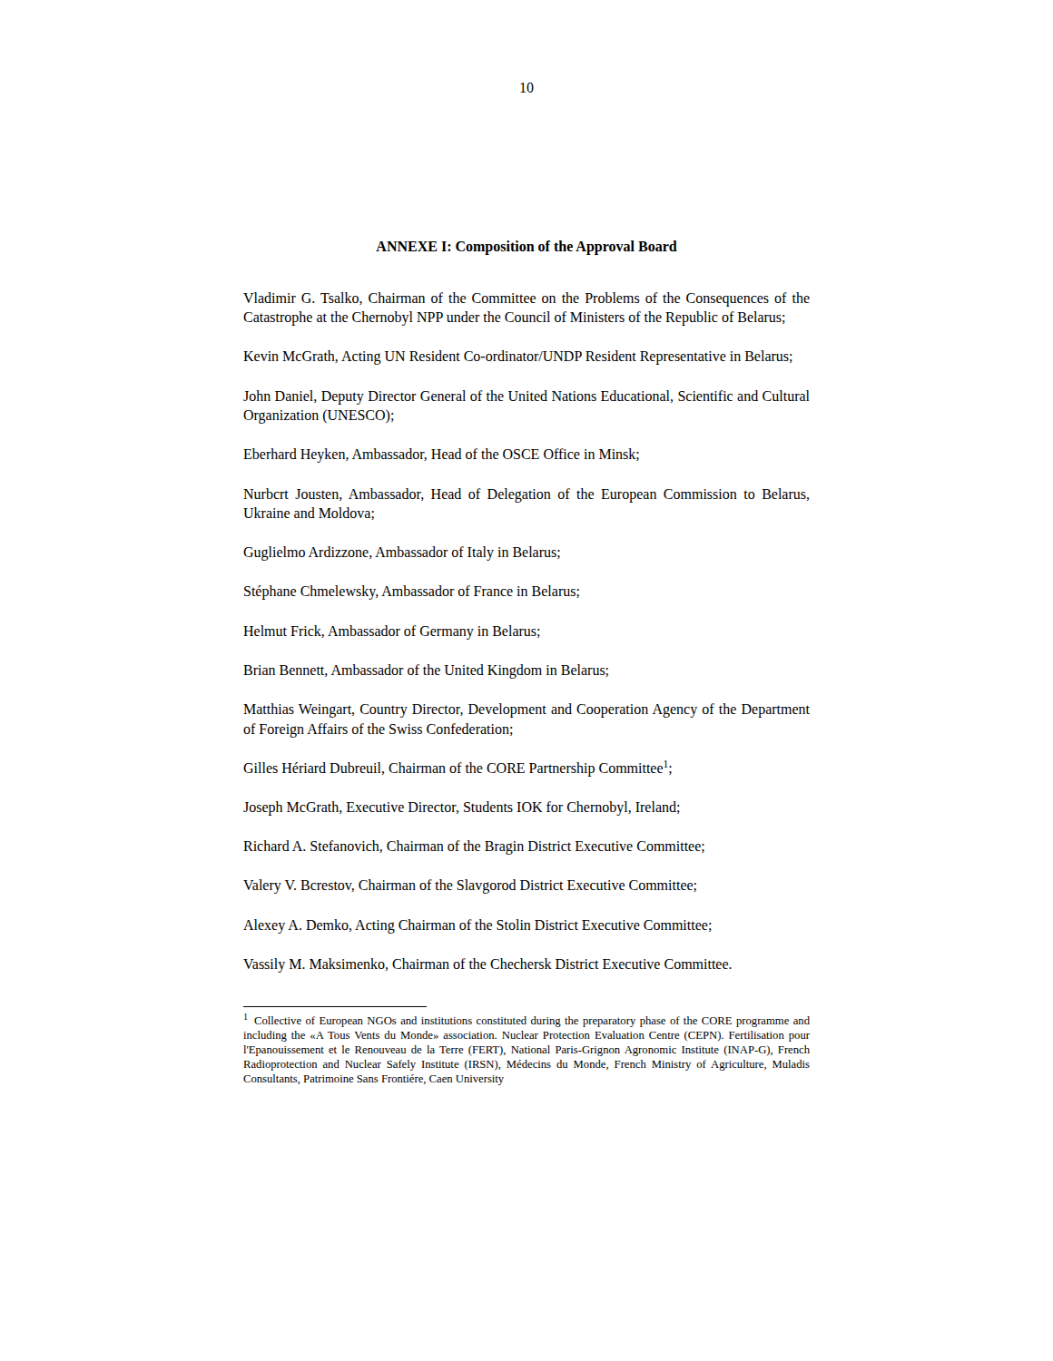10
ANNEXE I: Composition of the Approval Board
Vladimir G. Tsalko, Chairman of the Committee on the Problems of the Consequences of the Catastrophe at the Chernobyl NPP under the Council of Ministers of the Republic of Belarus;
Kevin McGrath, Acting UN Resident Co-ordinator/UNDP Resident Representative in Belarus;
John Daniel, Deputy Director General of the United Nations Educational, Scientific and Cultural Organization (UNESCO);
Eberhard Heyken, Ambassador, Head of the OSCE Office in Minsk;
Nurbcrt Jousten, Ambassador, Head of Delegation of the European Commission to Belarus, Ukraine and Moldova;
Guglielmo Ardizzone, Ambassador of Italy in Belarus;
Stéphane Chmelewsky, Ambassador of France in Belarus;
Helmut Frick, Ambassador of Germany in Belarus;
Brian Bennett, Ambassador of the United Kingdom in Belarus;
Matthias Weingart, Country Director, Development and Cooperation Agency of the Department of Foreign Affairs of the Swiss Confederation;
Gilles Hériard Dubreuil, Chairman of the CORE Partnership Committee1;
Joseph McGrath, Executive Director, Students IOK for Chernobyl, Ireland;
Richard A. Stefanovich, Chairman of the Bragin District Executive Committee;
Valery V. Bcrestov, Chairman of the Slavgorod District Executive Committee;
Alexey A. Demko, Acting Chairman of the Stolin District Executive Committee;
Vassily M. Maksimenko, Chairman of the Chechersk District Executive Committee.
1 Collective of European NGOs and institutions constituted during the preparatory phase of the CORE programme and including the «A Tous Vents du Monde» association. Nuclear Protection Evaluation Centre (CEPN). Fertilisation pour l'Epanouissement et le Renouveau de la Terre (FERT), National Paris-Grignon Agronomic Institute (INAP-G), French Radioprotection and Nuclear Safely Institute (IRSN), Médecins du Monde, French Ministry of Agriculture, Muladis Consultants, Patrimoine Sans Frontiére, Caen University